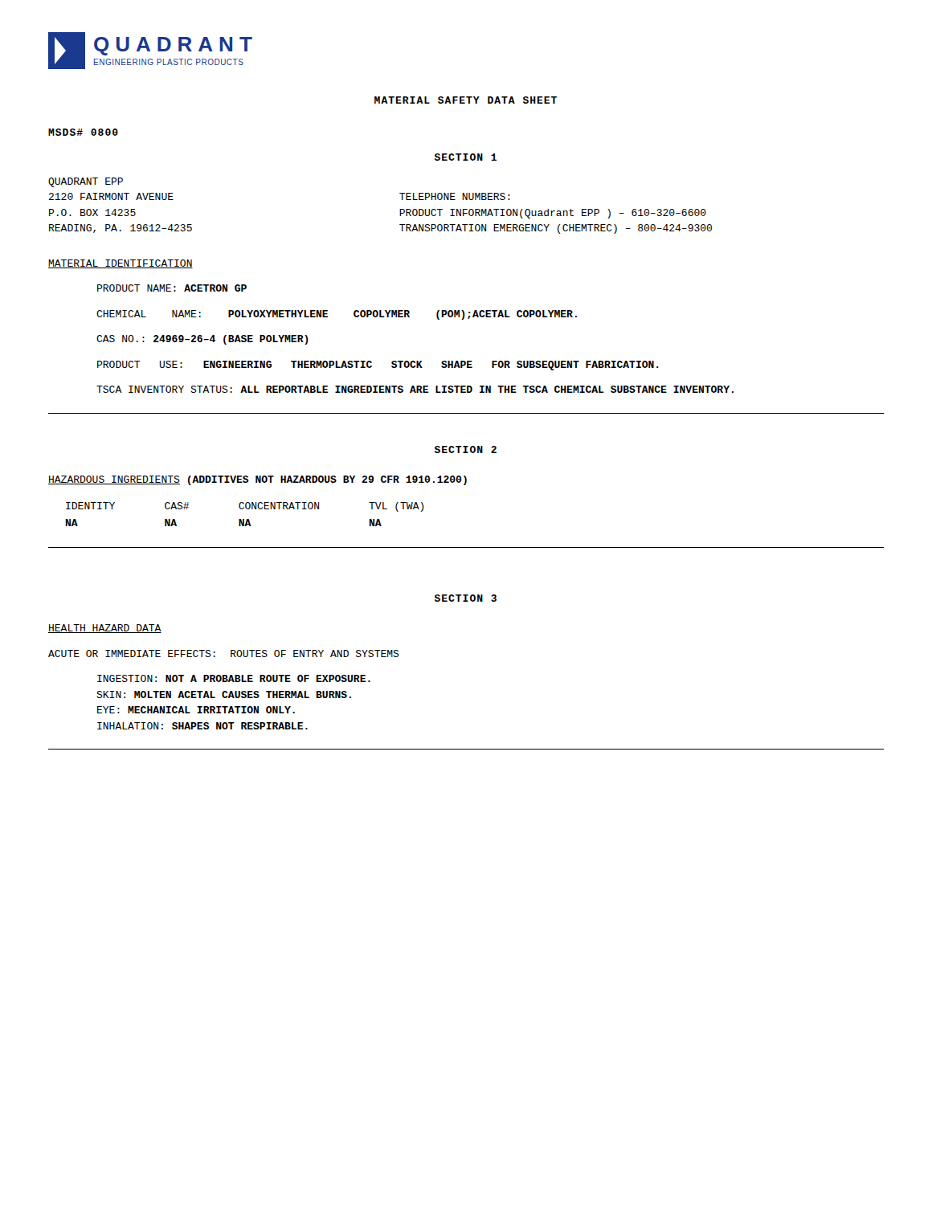QUADRANT ENGINEERING PLASTIC PRODUCTS
MATERIAL SAFETY DATA SHEET
MSDS# 0800
SECTION 1
| QUADRANT EPP 2120 FAIRMONT AVENUE P.O. BOX 14235 READING, PA. 19612–4235 | TELEPHONE NUMBERS: PRODUCT INFORMATION(Quadrant EPP ) – 610–320–6600 TRANSPORTATION EMERGENCY (CHEMTREC) – 800–424–9300 |
MATERIAL IDENTIFICATION
PRODUCT NAME: ACETRON GP
CHEMICAL NAME: POLYOXYMETHYLENE COPOLYMER (POM);ACETAL COPOLYMER.
CAS NO.: 24969–26–4 (BASE POLYMER)
PRODUCT USE: ENGINEERING THERMOPLASTIC STOCK SHAPE FOR SUBSEQUENT FABRICATION.
TSCA INVENTORY STATUS: ALL REPORTABLE INGREDIENTS ARE LISTED IN THE TSCA CHEMICAL SUBSTANCE INVENTORY.
SECTION 2
HAZARDOUS INGREDIENTS (ADDITIVES NOT HAZARDOUS BY 29 CFR 1910.1200)
| IDENTITY | CAS# | CONCENTRATION | TVL (TWA) |
| NA | NA | NA | NA |
SECTION 3
HEALTH HAZARD DATA
ACUTE OR IMMEDIATE EFFECTS: ROUTES OF ENTRY AND SYSTEMS
INGESTION: NOT A PROBABLE ROUTE OF EXPOSURE.
SKIN: MOLTEN ACETAL CAUSES THERMAL BURNS.
EYE: MECHANICAL IRRITATION ONLY.
INHALATION: SHAPES NOT RESPIRABLE.